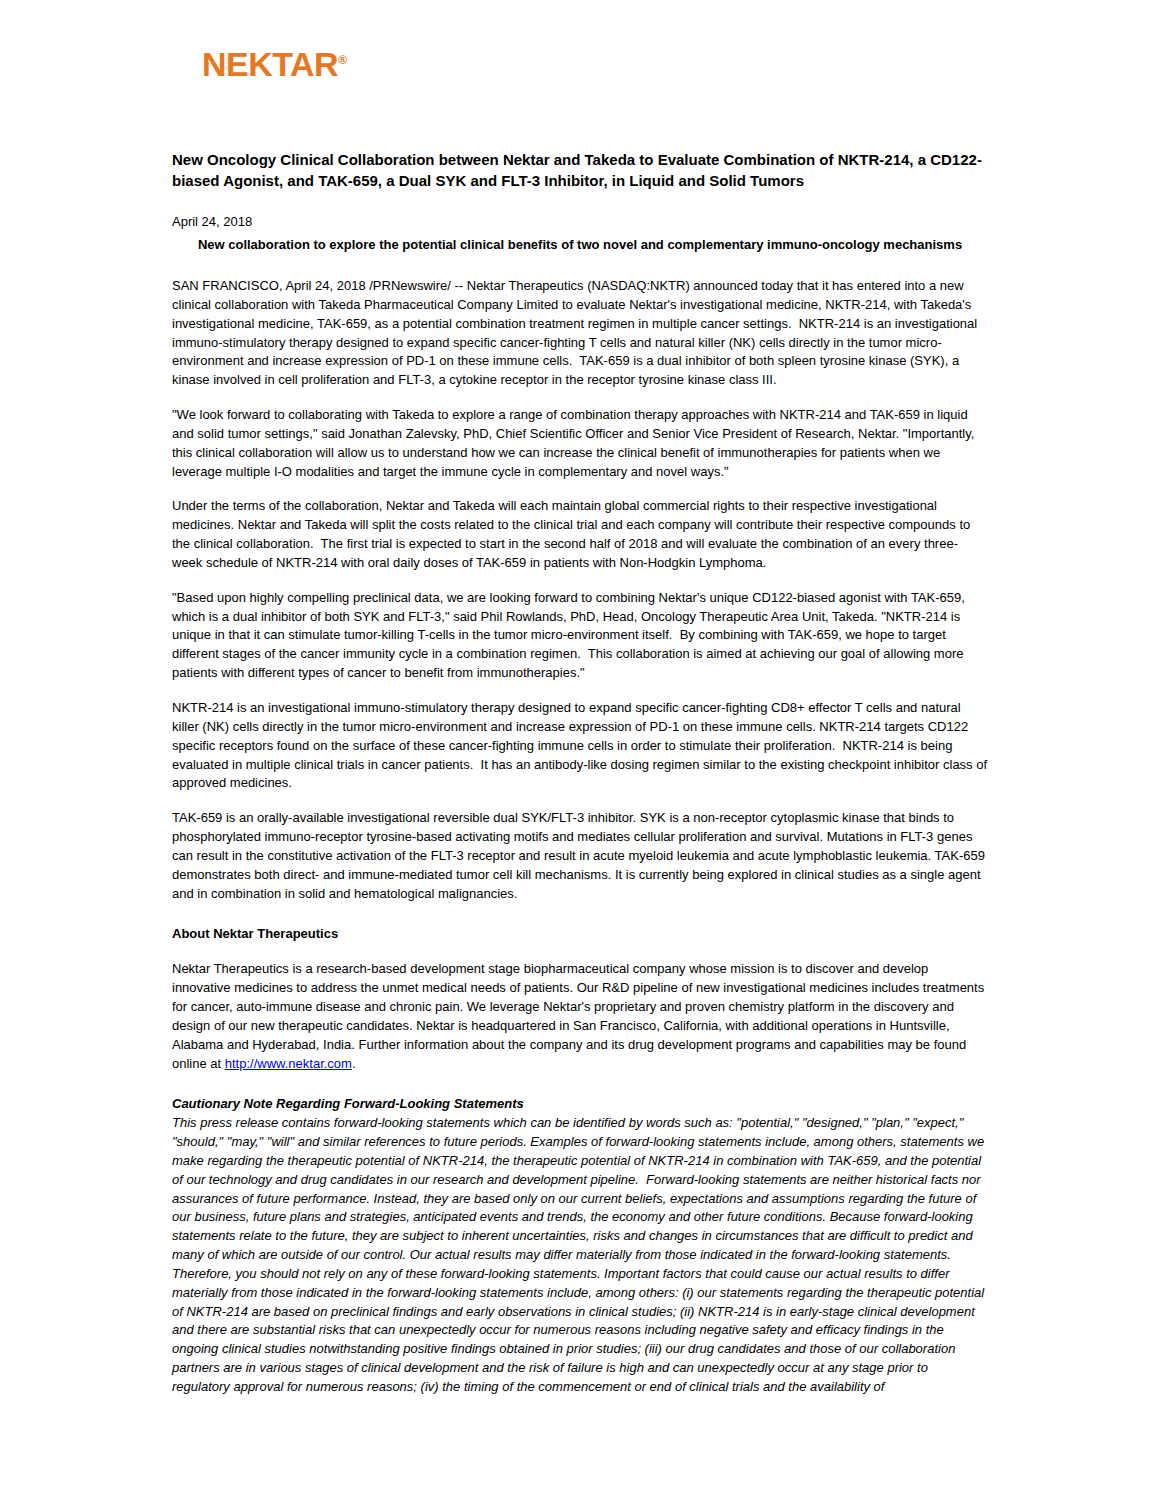NEKTAR®
New Oncology Clinical Collaboration between Nektar and Takeda to Evaluate Combination of NKTR-214, a CD122-biased Agonist, and TAK-659, a Dual SYK and FLT-3 Inhibitor, in Liquid and Solid Tumors
April 24, 2018
New collaboration to explore the potential clinical benefits of two novel and complementary immuno-oncology mechanisms
SAN FRANCISCO, April 24, 2018 /PRNewswire/ -- Nektar Therapeutics (NASDAQ:NKTR) announced today that it has entered into a new clinical collaboration with Takeda Pharmaceutical Company Limited to evaluate Nektar's investigational medicine, NKTR-214, with Takeda's investigational medicine, TAK-659, as a potential combination treatment regimen in multiple cancer settings. NKTR-214 is an investigational immuno-stimulatory therapy designed to expand specific cancer-fighting T cells and natural killer (NK) cells directly in the tumor micro-environment and increase expression of PD-1 on these immune cells. TAK-659 is a dual inhibitor of both spleen tyrosine kinase (SYK), a kinase involved in cell proliferation and FLT-3, a cytokine receptor in the receptor tyrosine kinase class III.
"We look forward to collaborating with Takeda to explore a range of combination therapy approaches with NKTR-214 and TAK-659 in liquid and solid tumor settings," said Jonathan Zalevsky, PhD, Chief Scientific Officer and Senior Vice President of Research, Nektar. "Importantly, this clinical collaboration will allow us to understand how we can increase the clinical benefit of immunotherapies for patients when we leverage multiple I-O modalities and target the immune cycle in complementary and novel ways."
Under the terms of the collaboration, Nektar and Takeda will each maintain global commercial rights to their respective investigational medicines. Nektar and Takeda will split the costs related to the clinical trial and each company will contribute their respective compounds to the clinical collaboration. The first trial is expected to start in the second half of 2018 and will evaluate the combination of an every three-week schedule of NKTR-214 with oral daily doses of TAK-659 in patients with Non-Hodgkin Lymphoma.
"Based upon highly compelling preclinical data, we are looking forward to combining Nektar's unique CD122-biased agonist with TAK-659, which is a dual inhibitor of both SYK and FLT-3," said Phil Rowlands, PhD, Head, Oncology Therapeutic Area Unit, Takeda. "NKTR-214 is unique in that it can stimulate tumor-killing T-cells in the tumor micro-environment itself. By combining with TAK-659, we hope to target different stages of the cancer immunity cycle in a combination regimen. This collaboration is aimed at achieving our goal of allowing more patients with different types of cancer to benefit from immunotherapies."
NKTR-214 is an investigational immuno-stimulatory therapy designed to expand specific cancer-fighting CD8+ effector T cells and natural killer (NK) cells directly in the tumor micro-environment and increase expression of PD-1 on these immune cells. NKTR-214 targets CD122 specific receptors found on the surface of these cancer-fighting immune cells in order to stimulate their proliferation. NKTR-214 is being evaluated in multiple clinical trials in cancer patients. It has an antibody-like dosing regimen similar to the existing checkpoint inhibitor class of approved medicines.
TAK-659 is an orally-available investigational reversible dual SYK/FLT-3 inhibitor. SYK is a non-receptor cytoplasmic kinase that binds to phosphorylated immuno-receptor tyrosine-based activating motifs and mediates cellular proliferation and survival. Mutations in FLT-3 genes can result in the constitutive activation of the FLT-3 receptor and result in acute myeloid leukemia and acute lymphoblastic leukemia. TAK-659 demonstrates both direct- and immune-mediated tumor cell kill mechanisms. It is currently being explored in clinical studies as a single agent and in combination in solid and hematological malignancies.
About Nektar Therapeutics
Nektar Therapeutics is a research-based development stage biopharmaceutical company whose mission is to discover and develop innovative medicines to address the unmet medical needs of patients. Our R&D pipeline of new investigational medicines includes treatments for cancer, auto-immune disease and chronic pain. We leverage Nektar's proprietary and proven chemistry platform in the discovery and design of our new therapeutic candidates. Nektar is headquartered in San Francisco, California, with additional operations in Huntsville, Alabama and Hyderabad, India. Further information about the company and its drug development programs and capabilities may be found online at http://www.nektar.com.
Cautionary Note Regarding Forward-Looking Statements
This press release contains forward-looking statements which can be identified by words such as: "potential," "designed," "plan," "expect," "should," "may," "will" and similar references to future periods. Examples of forward-looking statements include, among others, statements we make regarding the therapeutic potential of NKTR-214, the therapeutic potential of NKTR-214 in combination with TAK-659, and the potential of our technology and drug candidates in our research and development pipeline. Forward-looking statements are neither historical facts nor assurances of future performance. Instead, they are based only on our current beliefs, expectations and assumptions regarding the future of our business, future plans and strategies, anticipated events and trends, the economy and other future conditions. Because forward-looking statements relate to the future, they are subject to inherent uncertainties, risks and changes in circumstances that are difficult to predict and many of which are outside of our control. Our actual results may differ materially from those indicated in the forward-looking statements. Therefore, you should not rely on any of these forward-looking statements. Important factors that could cause our actual results to differ materially from those indicated in the forward-looking statements include, among others: (i) our statements regarding the therapeutic potential of NKTR-214 are based on preclinical findings and early observations in clinical studies; (ii) NKTR-214 is in early-stage clinical development and there are substantial risks that can unexpectedly occur for numerous reasons including negative safety and efficacy findings in the ongoing clinical studies notwithstanding positive findings obtained in prior studies; (iii) our drug candidates and those of our collaboration partners are in various stages of clinical development and the risk of failure is high and can unexpectedly occur at any stage prior to regulatory approval for numerous reasons; (iv) the timing of the commencement or end of clinical trials and the availability of